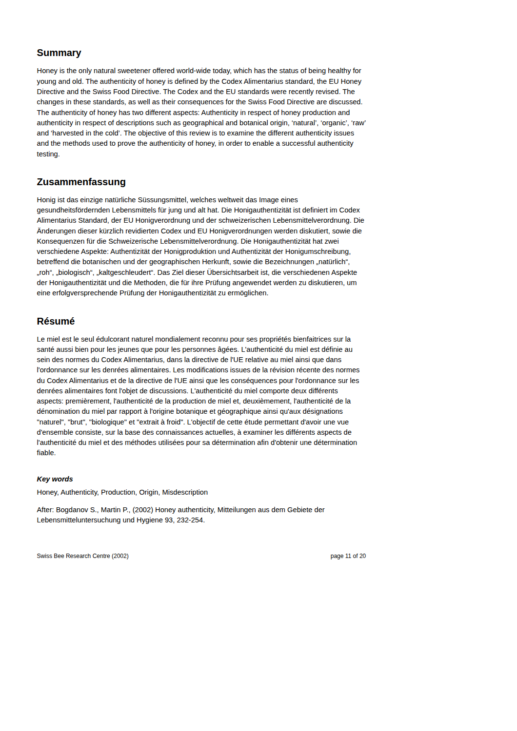Summary
Honey is the only natural sweetener offered world-wide today, which has the status of being healthy for young and old. The authenticity of honey is defined by the Codex Alimentarius standard, the EU Honey Directive and the Swiss Food Directive. The Codex and the EU standards were recently revised. The changes in these standards, as well as their consequences for the Swiss Food Directive are discussed. The authenticity of honey has two different aspects: Authenticity in respect of honey production and authenticity in respect of descriptions such as geographical and botanical origin, ‘natural’, ‘organic’, ‘raw’ and ‘harvested in the cold’. The objective of this review is to examine the different authenticity issues and the methods used to prove the authenticity of honey, in order to enable a successful authenticity testing.
Zusammenfassung
Honig ist das einzige natürliche Süssungsmittel, welches weltweit das Image eines gesundheitsfördernden Lebensmittels für jung und alt hat. Die Honigauthentizität ist definiert im Codex Alimentarius Standard, der EU Honigverordnung und der schweizerischen Lebensmittelverordnung. Die Änderungen dieser kürzlich revidierten Codex und EU Honigverordnungen werden diskutiert, sowie die Konsequenzen für die Schweizerische Lebensmittelverordnung. Die Honigauthentizität hat zwei verschiedene Aspekte: Authentizität der Honigproduktion und Authentizität der Honigumschreibung, betreffend die botanischen und der geographischen Herkunft, sowie die Bezeichnungen „natürlich“, „roh“, „biologisch“, „kaltgeschleudert“. Das Ziel dieser Übersichtsarbeit ist, die verschiedenen Aspekte der Honigauthentizität und die Methoden, die für ihre Prüfung angewendet werden zu diskutieren, um eine erfolgversprechende Prüfung der Honigauthentizität zu ermöglichen.
Résumé
Le miel est le seul édulcorant naturel mondialement reconnu pour ses propriétés bienfaitrices sur la santé aussi bien pour les jeunes que pour les personnes âgées. L'authenticité du miel est définie au sein des normes du Codex Alimentarius, dans la directive de l'UE relative au miel ainsi que dans l'ordonnance sur les denrées alimentaires. Les modifications issues de la révision récente des normes du Codex Alimentarius et de la directive de l'UE ainsi que les conséquences pour l'ordonnance sur les denrées alimentaires font l'objet de discussions. L'authenticité du miel comporte deux différents aspects: premièrement, l'authenticité de la production de miel et, deuxièmement, l'authenticité de la dénomination du miel par rapport à l'origine botanique et géographique ainsi qu'aux désignations "naturel", "brut", "biologique" et "extrait à froid". L'objectif de cette étude permettant d'avoir une vue d'ensemble consiste, sur la base des connaissances actuelles, à examiner les différents aspects de l'authenticité du miel et des méthodes utilisées pour sa détermination afin d'obtenir une détermination fiable.
Key words
Honey, Authenticity, Production, Origin, Misdescription
After: Bogdanov S., Martin P., (2002) Honey authenticity, Mitteilungen aus dem Gebiete der Lebensmitteluntersuchung und Hygiene 93, 232-254.
Swiss Bee Research Centre (2002) page 11 of 20